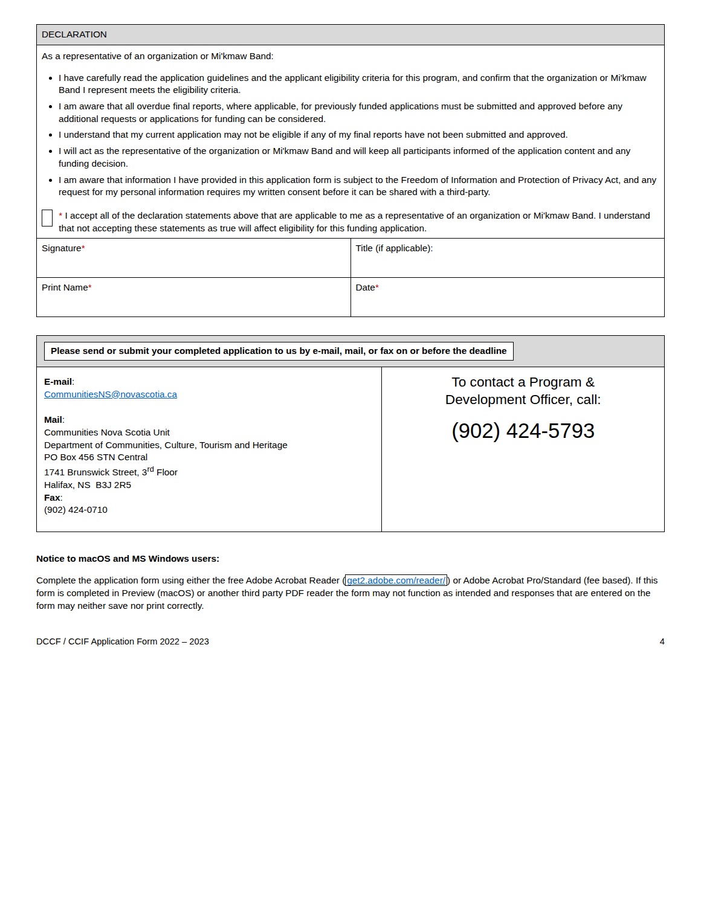| DECLARATION |
| As a representative of an organization or Mi'kmaw Band: I have carefully read the application guidelines and the applicant eligibility criteria for this program, and confirm that the organization or Mi'kmaw Band I represent meets the eligibility criteria. I am aware that all overdue final reports, where applicable, for previously funded applications must be submitted and approved before any additional requests or applications for funding can be considered. I understand that my current application may not be eligible if any of my final reports have not been submitted and approved. I will act as the representative of the organization or Mi'kmaw Band and will keep all participants informed of the application content and any funding decision. I am aware that information I have provided in this application form is subject to the Freedom of Information and Protection of Privacy Act, and any request for my personal information requires my written consent before it can be shared with a third-party. * I accept all of the declaration statements above that are applicable to me as a representative of an organization or Mi'kmaw Band. I understand that not accepting these statements as true will affect eligibility for this funding application. |
| Signature * | Title (if applicable): |
| Print Name * | Date * |
| Please send or submit your completed application to us by e-mail, mail, or fax on or before the deadline |
| E-mail : CommunitiesNS@novascotia.ca Mail : Communities Nova Scotia Unit Department of Communities, Culture, Tourism and Heritage PO Box 456 STN Central 1741 Brunswick Street, 3 rd Floor Halifax, NS B3J 2R5 Fax : (902) 424-0710 | To contact a Program & Development Officer, call: (902) 424-5793 |
Notice to macOS and MS Windows users:
Complete the application form using either the free Adobe Acrobat Reader (get2.adobe.com/reader/) or Adobe Acrobat Pro/Standard (fee based). If this form is completed in Preview (macOS) or another third party PDF reader the form may not function as intended and responses that are entered on the form may neither save nor print correctly.
DCCF / CCIF Application Form 2022 – 2023
4